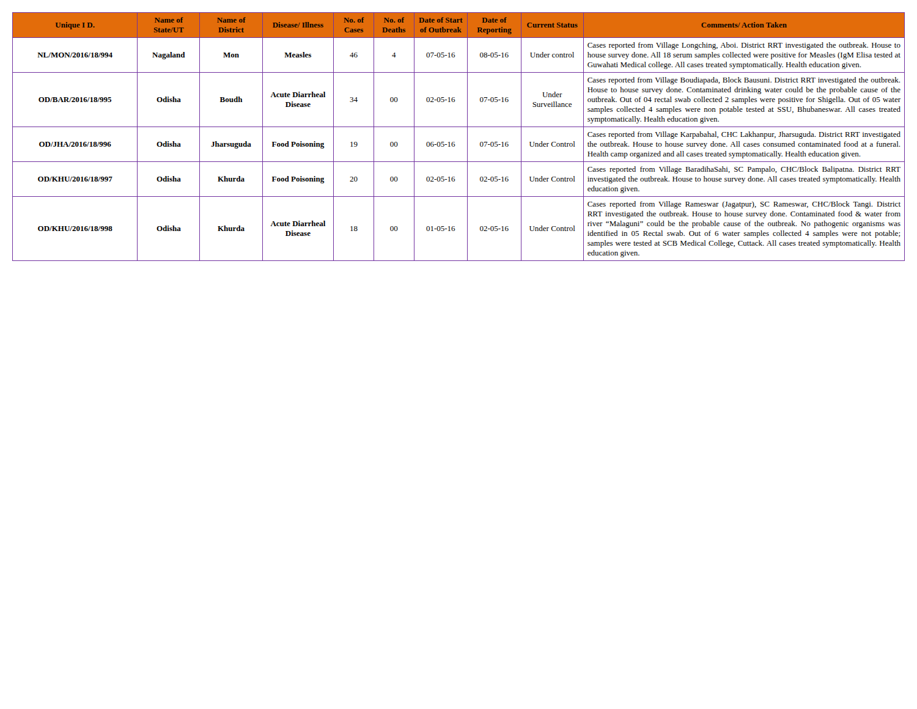| Unique I D. | Name of State/UT | Name of District | Disease/ Illness | No. of Cases | No. of Deaths | Date of Start of Outbreak | Date of Reporting | Current Status | Comments/ Action Taken |
| --- | --- | --- | --- | --- | --- | --- | --- | --- | --- |
| NL/MON/2016/18/994 | Nagaland | Mon | Measles | 46 | 4 | 07-05-16 | 08-05-16 | Under control | Cases reported from Village Longching, Aboi. District RRT investigated the outbreak. House to house survey done. All 18 serum samples collected were positive for Measles (IgM Elisa tested at Guwahati Medical college. All cases treated symptomatically. Health education given. |
| OD/BAR/2016/18/995 | Odisha | Boudh | Acute Diarrheal Disease | 34 | 00 | 02-05-16 | 07-05-16 | Under Surveillance | Cases reported from Village Boudiapada, Block Bausuni. District RRT investigated the outbreak. House to house survey done. Contaminated drinking water could be the probable cause of the outbreak. Out of 04 rectal swab collected 2 samples were positive for Shigella. Out of 05 water samples collected 4 samples were non potable tested at SSU, Bhubaneswar. All cases treated symptomatically. Health education given. |
| OD/JHA/2016/18/996 | Odisha | Jharsuguda | Food Poisoning | 19 | 00 | 06-05-16 | 07-05-16 | Under Control | Cases reported from Village Karpabahal, CHC Lakhanpur, Jharsuguda. District RRT investigated the outbreak. House to house survey done. All cases consumed contaminated food at a funeral. Health camp organized and all cases treated symptomatically. Health education given. |
| OD/KHU/2016/18/997 | Odisha | Khurda | Food Poisoning | 20 | 00 | 02-05-16 | 02-05-16 | Under Control | Cases reported from Village BaradihaSahi, SC Pampalo, CHC/Block Balipatna. District RRT investigated the outbreak. House to house survey done. All cases treated symptomatically. Health education given. |
| OD/KHU/2016/18/998 | Odisha | Khurda | Acute Diarrheal Disease | 18 | 00 | 01-05-16 | 02-05-16 | Under Control | Cases reported from Village Rameswar (Jagatpur), SC Rameswar, CHC/Block Tangi. District RRT investigated the outbreak. House to house survey done. Contaminated food & water from river “Malaguni” could be the probable cause of the outbreak. No pathogenic organisms was identified in 05 Rectal swab. Out of 6 water samples collected 4 samples were not potable; samples were tested at SCB Medical College, Cuttack. All cases treated symptomatically. Health education given. |